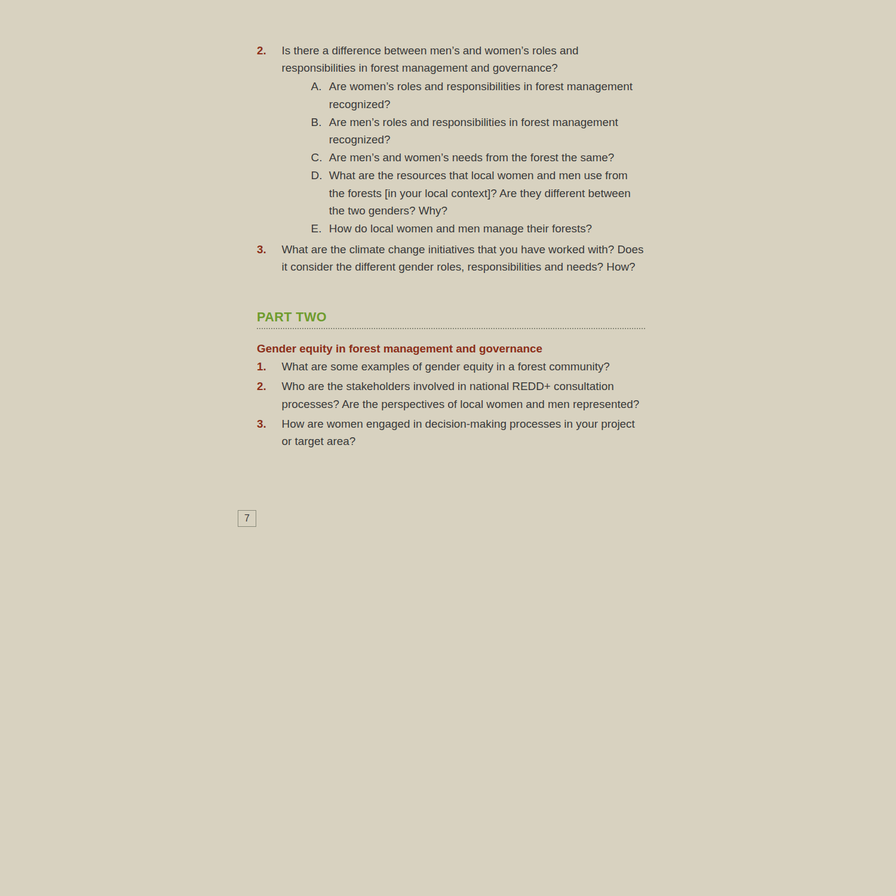2. Is there a difference between men’s and women’s roles and responsibilities in forest management and governance?
A. Are women’s roles and responsibilities in forest management recognized?
B. Are men’s roles and responsibilities in forest management recognized?
C. Are men’s and women’s needs from the forest the same?
D. What are the resources that local women and men use from the forests [in your local context]? Are they different between the two genders? Why?
E. How do local women and men manage their forests?
3. What are the climate change initiatives that you have worked with? Does it consider the different gender roles, responsibilities and needs? How?
PART TWO
Gender equity in forest management and governance
1. What are some examples of gender equity in a forest community?
2. Who are the stakeholders involved in national REDD+ consultation processes? Are the perspectives of local women and men represented?
3. How are women engaged in decision-making processes in your project or target area?
7